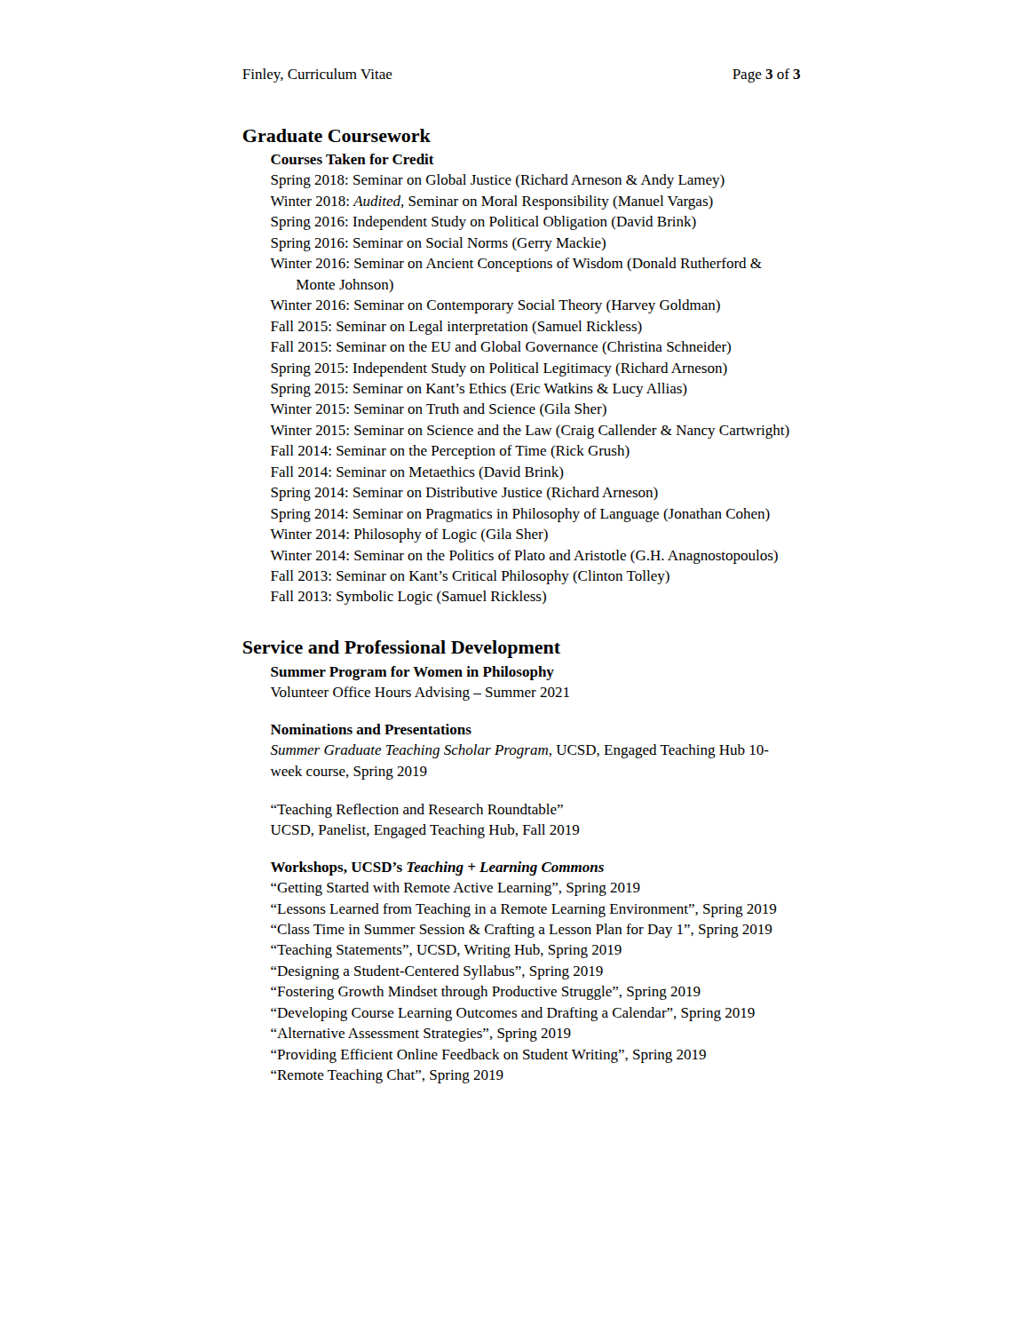Finley, Curriculum Vitae
Page 3 of 3
Graduate Coursework
Courses Taken for Credit
Spring 2018: Seminar on Global Justice (Richard Arneson & Andy Lamey)
Winter 2018: Audited, Seminar on Moral Responsibility (Manuel Vargas)
Spring 2016: Independent Study on Political Obligation (David Brink)
Spring 2016: Seminar on Social Norms (Gerry Mackie)
Winter 2016: Seminar on Ancient Conceptions of Wisdom (Donald Rutherford & Monte Johnson)
Winter 2016: Seminar on Contemporary Social Theory (Harvey Goldman)
Fall 2015: Seminar on Legal interpretation (Samuel Rickless)
Fall 2015: Seminar on the EU and Global Governance (Christina Schneider)
Spring 2015: Independent Study on Political Legitimacy (Richard Arneson)
Spring 2015: Seminar on Kant’s Ethics (Eric Watkins & Lucy Allias)
Winter 2015: Seminar on Truth and Science (Gila Sher)
Winter 2015: Seminar on Science and the Law (Craig Callender & Nancy Cartwright)
Fall 2014: Seminar on the Perception of Time (Rick Grush)
Fall 2014: Seminar on Metaethics (David Brink)
Spring 2014: Seminar on Distributive Justice (Richard Arneson)
Spring 2014: Seminar on Pragmatics in Philosophy of Language (Jonathan Cohen)
Winter 2014: Philosophy of Logic (Gila Sher)
Winter 2014: Seminar on the Politics of Plato and Aristotle (G.H. Anagnostopoulos)
Fall 2013: Seminar on Kant’s Critical Philosophy (Clinton Tolley)
Fall 2013: Symbolic Logic (Samuel Rickless)
Service and Professional Development
Summer Program for Women in Philosophy
Volunteer Office Hours Advising – Summer 2021
Nominations and Presentations
Summer Graduate Teaching Scholar Program, UCSD, Engaged Teaching Hub 10-week course, Spring 2019
“Teaching Reflection and Research Roundtable”
UCSD, Panelist, Engaged Teaching Hub, Fall 2019
Workshops, UCSD’s Teaching + Learning Commons
“Getting Started with Remote Active Learning”, Spring 2019
“Lessons Learned from Teaching in a Remote Learning Environment”, Spring 2019
“Class Time in Summer Session & Crafting a Lesson Plan for Day 1”, Spring 2019
“Teaching Statements”, UCSD, Writing Hub, Spring 2019
“Designing a Student-Centered Syllabus”, Spring 2019
“Fostering Growth Mindset through Productive Struggle”, Spring 2019
“Developing Course Learning Outcomes and Drafting a Calendar”, Spring 2019
“Alternative Assessment Strategies”, Spring 2019
“Providing Efficient Online Feedback on Student Writing”, Spring 2019
“Remote Teaching Chat”, Spring 2019